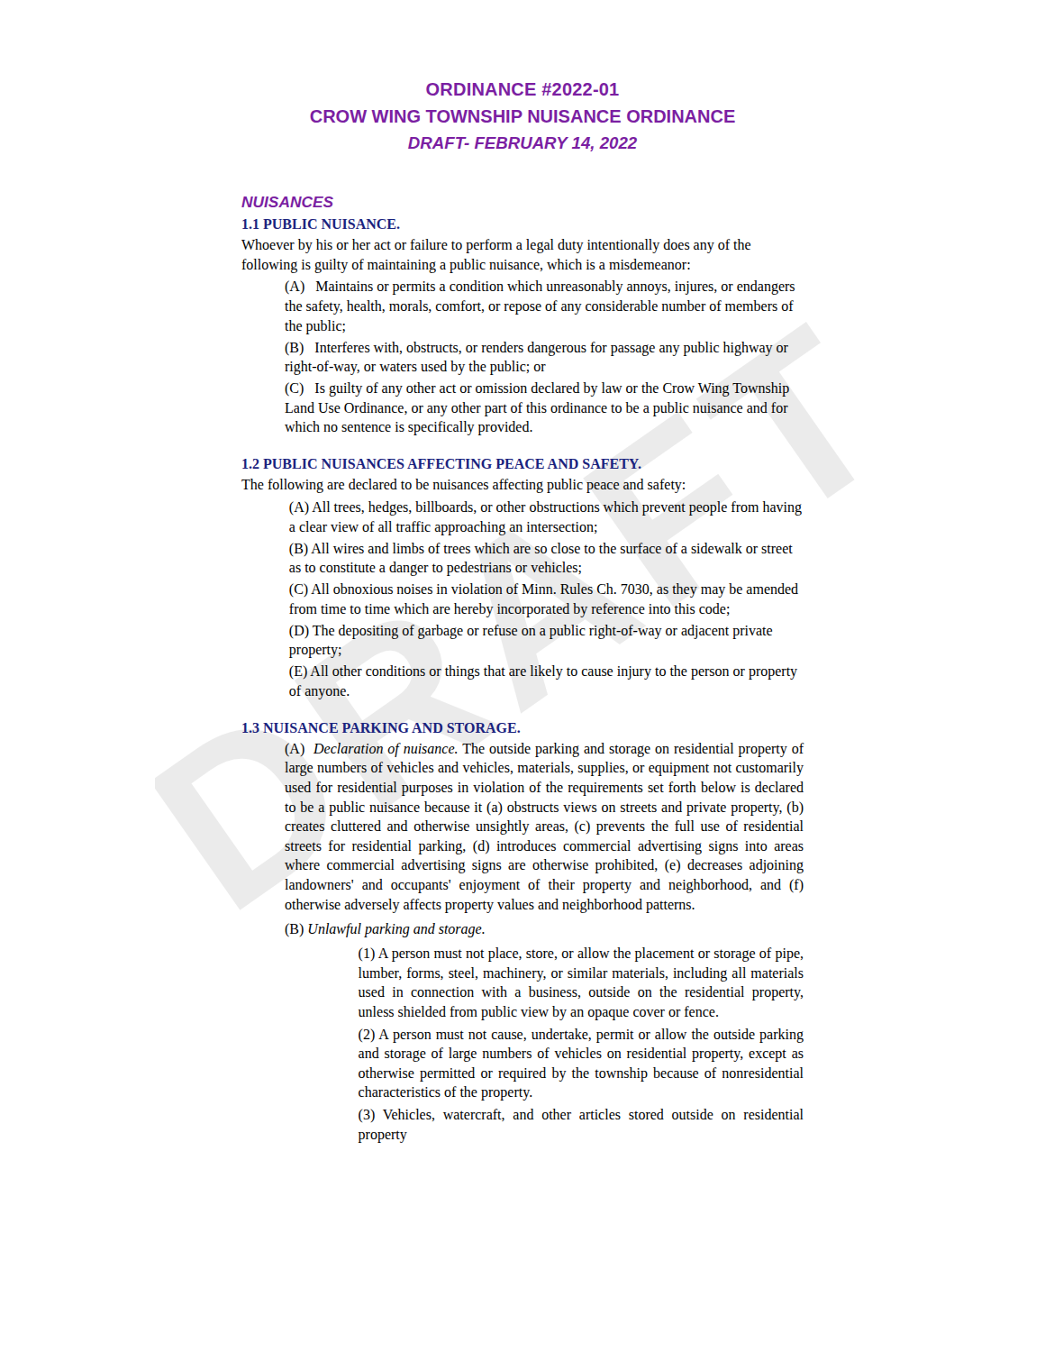DRAFT
ORDINANCE #2022-01
CROW WING TOWNSHIP NUISANCE ORDINANCE
DRAFT- FEBRUARY 14, 2022
NUISANCES
1.1 PUBLIC NUISANCE.
Whoever by his or her act or failure to perform a legal duty intentionally does any of the following is guilty of maintaining a public nuisance, which is a misdemeanor:
(A) Maintains or permits a condition which unreasonably annoys, injures, or endangers the safety, health, morals, comfort, or repose of any considerable number of members of the public;
(B) Interferes with, obstructs, or renders dangerous for passage any public highway or right-of-way, or waters used by the public; or
(C) Is guilty of any other act or omission declared by law or the Crow Wing Township Land Use Ordinance, or any other part of this ordinance to be a public nuisance and for which no sentence is specifically provided.
1.2 PUBLIC NUISANCES AFFECTING PEACE AND SAFETY.
The following are declared to be nuisances affecting public peace and safety:
(A) All trees, hedges, billboards, or other obstructions which prevent people from having a clear view of all traffic approaching an intersection;
(B) All wires and limbs of trees which are so close to the surface of a sidewalk or street as to constitute a danger to pedestrians or vehicles;
(C) All obnoxious noises in violation of Minn. Rules Ch. 7030, as they may be amended from time to time which are hereby incorporated by reference into this code;
(D) The depositing of garbage or refuse on a public right-of-way or adjacent private property;
(E) All other conditions or things that are likely to cause injury to the person or property of anyone.
1.3 NUISANCE PARKING AND STORAGE.
(A) Declaration of nuisance. The outside parking and storage on residential property of large numbers of vehicles and vehicles, materials, supplies, or equipment not customarily used for residential purposes in violation of the requirements set forth below is declared to be a public nuisance because it (a) obstructs views on streets and private property, (b) creates cluttered and otherwise unsightly areas, (c) prevents the full use of residential streets for residential parking, (d) introduces commercial advertising signs into areas where commercial advertising signs are otherwise prohibited, (e) decreases adjoining landowners' and occupants' enjoyment of their property and neighborhood, and (f) otherwise adversely affects property values and neighborhood patterns.
(B) Unlawful parking and storage.
(1) A person must not place, store, or allow the placement or storage of pipe, lumber, forms, steel, machinery, or similar materials, including all materials used in connection with a business, outside on the residential property, unless shielded from public view by an opaque cover or fence.
(2) A person must not cause, undertake, permit or allow the outside parking and storage of large numbers of vehicles on residential property, except as otherwise permitted or required by the township because of nonresidential characteristics of the property.
(3) Vehicles, watercraft, and other articles stored outside on residential property